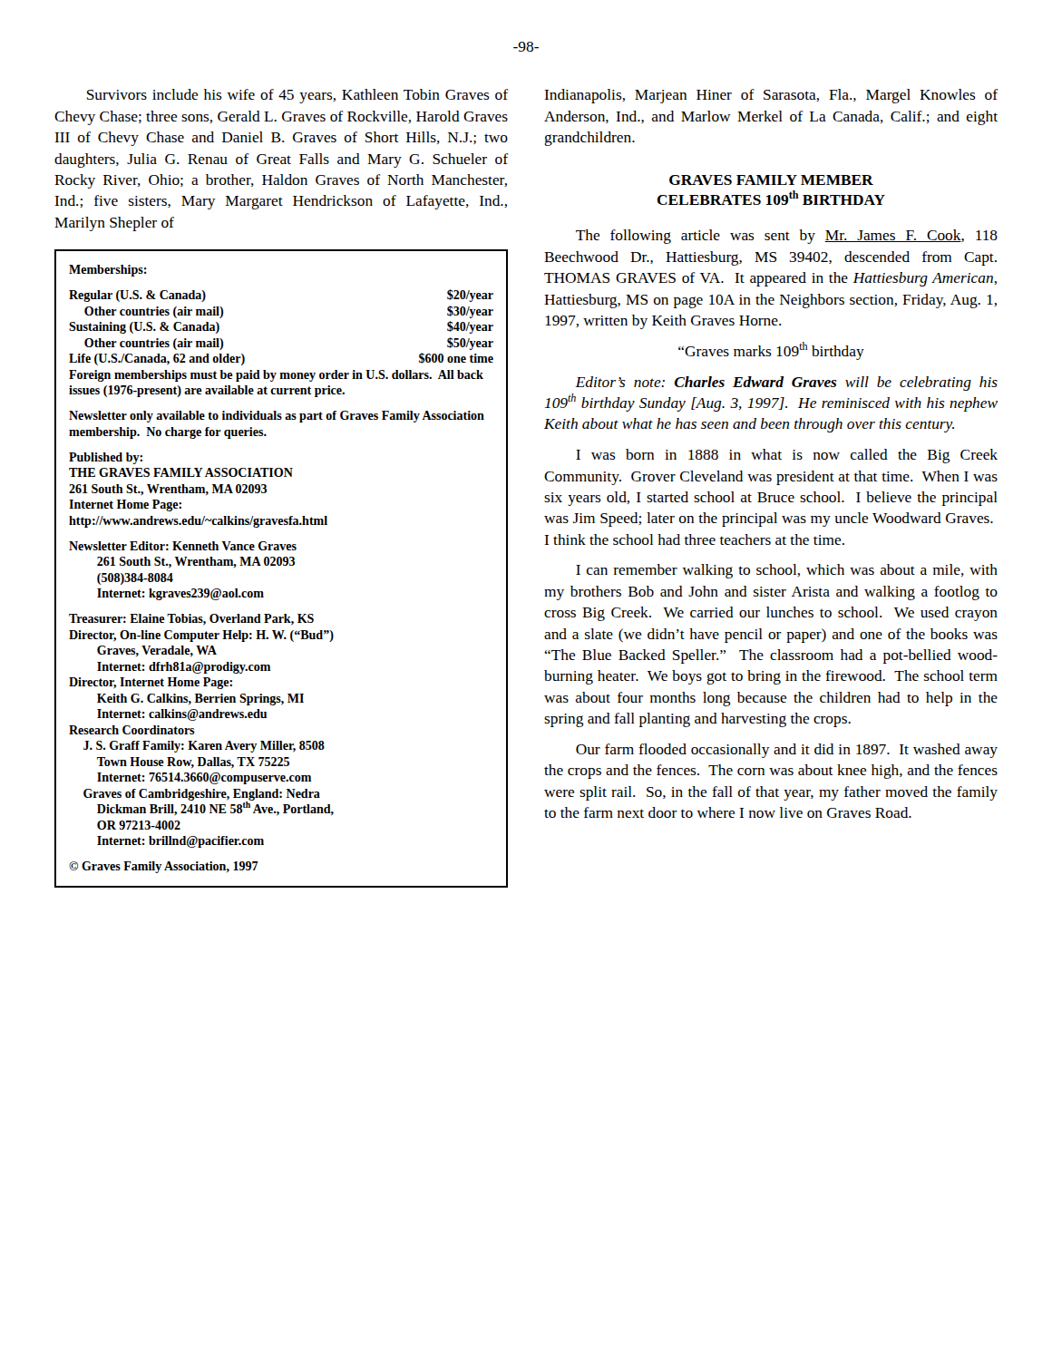-98-
Survivors include his wife of 45 years, Kathleen Tobin Graves of Chevy Chase; three sons, Gerald L. Graves of Rockville, Harold Graves III of Chevy Chase and Daniel B. Graves of Short Hills, N.J.; two daughters, Julia G. Renau of Great Falls and Mary G. Schueler of Rocky River, Ohio; a brother, Haldon Graves of North Manchester, Ind.; five sisters, Mary Margaret Hendrickson of Lafayette, Ind., Marilyn Shepler of
Memberships:
Regular (U.S. & Canada)$20/year
Other countries (air mail)$30/year
Sustaining (U.S. & Canada)$40/year
Other countries (air mail)$50/year
Life (U.S./Canada, 62 and older)$600 one time
Foreign memberships must be paid by money order in U.S. dollars. All back issues (1976-present) are available at current price.
Newsletter only available to individuals as part of Graves Family Association membership. No charge for queries.
Published by:
THE GRAVES FAMILY ASSOCIATION
261 South St., Wrentham, MA 02093
Internet Home Page:
http://www.andrews.edu/~calkins/gravesfa.html
Newsletter Editor: Kenneth Vance Graves
261 South St., Wrentham, MA 02093
(508)384-8084
Internet: kgraves239@aol.com
Treasurer: Elaine Tobias, Overland Park, KS
Director, On-line Computer Help: H. W. (“Bud”)
Graves, Veradale, WA
Internet: dfrh81a@prodigy.com
Director, Internet Home Page:
Keith G. Calkins, Berrien Springs, MI
Internet: calkins@andrews.edu
Research Coordinators
J. S. Graff Family: Karen Avery Miller, 8508
Town House Row, Dallas, TX 75225
Internet: 76514.3660@compuserve.com
Graves of Cambridgeshire, England: Nedra
Dickman Brill, 2410 NE 58th Ave., Portland,
OR 97213-4002
Internet: brillnd@pacifier.com
© Graves Family Association, 1997
Indianapolis, Marjean Hiner of Sarasota, Fla., Margel Knowles of Anderson, Ind., and Marlow Merkel of La Canada, Calif.; and eight grandchildren.
GRAVES FAMILY MEMBER
CELEBRATES 109th BIRTHDAY
The following article was sent by Mr. James F. Cook, 118 Beechwood Dr., Hattiesburg, MS 39402, descended from Capt. THOMAS GRAVES of VA. It appeared in the Hattiesburg American, Hattiesburg, MS on page 10A in the Neighbors section, Friday, Aug. 1, 1997, written by Keith Graves Horne.
“Graves marks 109th birthday
Editor’s note: Charles Edward Graves will be celebrating his 109th birthday Sunday [Aug. 3, 1997]. He reminisced with his nephew Keith about what he has seen and been through over this century.
I was born in 1888 in what is now called the Big Creek Community. Grover Cleveland was president at that time. When I was six years old, I started school at Bruce school. I believe the principal was Jim Speed; later on the principal was my uncle Woodward Graves. I think the school had three teachers at the time.
I can remember walking to school, which was about a mile, with my brothers Bob and John and sister Arista and walking a footlog to cross Big Creek. We carried our lunches to school. We used crayon and a slate (we didn’t have pencil or paper) and one of the books was “The Blue Backed Speller.” The classroom had a pot-bellied wood-burning heater. We boys got to bring in the firewood. The school term was about four months long because the children had to help in the spring and fall planting and harvesting the crops.
Our farm flooded occasionally and it did in 1897. It washed away the crops and the fences. The corn was about knee high, and the fences were split rail. So, in the fall of that year, my father moved the family to the farm next door to where I now live on Graves Road.